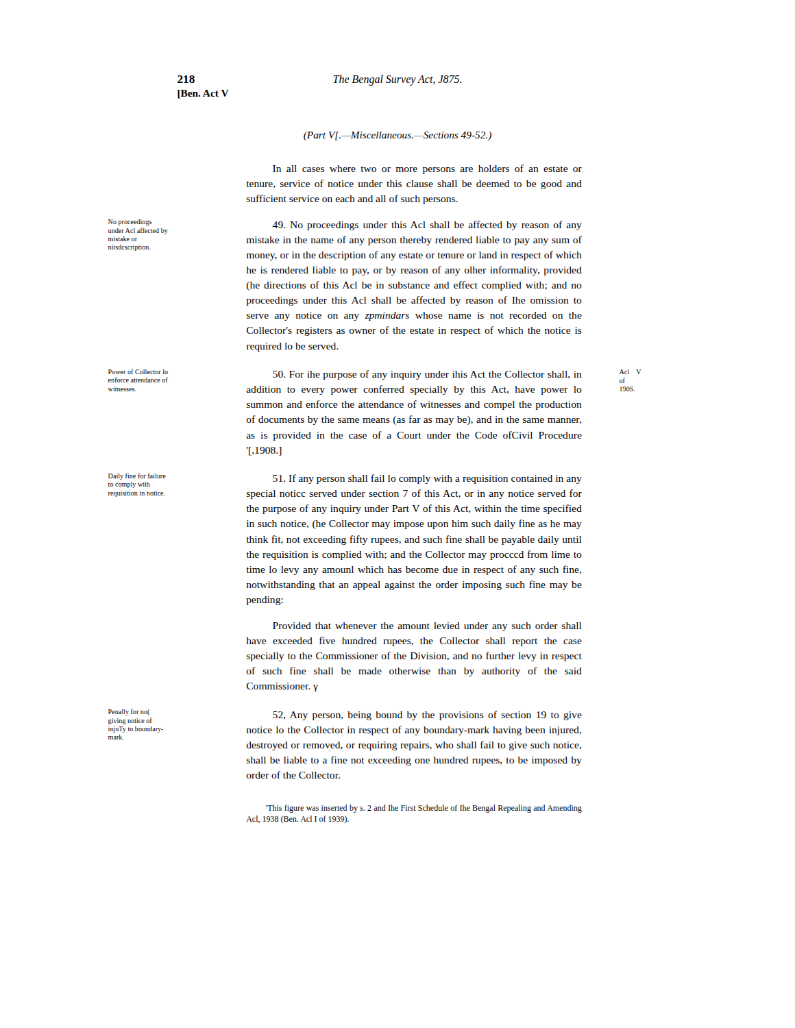218 The Bengal Survey Act, J875. [Ben. Act V
(Part V[.—Miscellaneous.—Sections 49-52.)
In all cases where two or more persons are holders of an estate or tenure, service of notice under this clause shall be deemed to be good and sufficient service on each and all of such persons.
No proceedings under Acl affected by mistake or niisdcscription.
49. No proceedings under this Acl shall be affected by reason of any mistake in the name of any person thereby rendered liable to pay any sum of money, or in the description of any estate or tenure or land in respect of which he is rendered liable to pay, or by reason of any olher informality, provided (he directions of this Acl be in substance and effect complied with; and no proceedings under this Acl shall be affected by reason of Ihe omission to serve any notice on any zpmindars whose name is not recorded on the Collector's registers as owner of the estate in respect of which the notice is required lo be served.
Power of Collector lo enforce attendance of witnesses.
Acl V of 190S.
50. For ihe purpose of any inquiry under ihis Act the Collector shall, in addition to every power conferred specially by this Act, have power lo summon and enforce the attendance of witnesses and compel the production of documents by the same means (as far as may be), and in the same manner, as is provided in the case of a Court under the Code ofCivil Procedure '[,1908.]
Daily fine for failure to comply wiih requisition in notice.
51. If any person shall fail lo comply with a requisition contained in any special noticc served under section 7 of this Act, or in any notice served for the purpose of any inquiry under Part V of this Act, within the time specified in such notice, (he Collector may impose upon him such daily fine as he may think fit, not exceeding fifty rupees, and such fine shall be payable daily until the requisition is complied with; and the Collector may procccd from lime to time lo levy any amounl which has become due in respect of any such fine, notwithstanding that an appeal against the order imposing such fine may be pending:
Provided that whenever the amount levied under any such order shall have exceeded five hundred rupees, the Collector shall report the case specially to the Commissioner of the Division, and no further levy in respect of such fine shall be made otherwise than by authority of the said Commissioner. γ
Penally for no( giving notice of injuTy to boundary-mark.
52, Any person, being bound by the provisions of section 19 to give notice lo the Collector in respect of any boundary-mark having been injured, destroyed or removed, or requiring repairs, who shall fail to give such notice, shall be liable to a fine not exceeding one hundred rupees, to be imposed by order of the Collector.
'This figure was inserted by s. 2 and Ihe First Schedule of Ihe Bengal Repealing and Amending Acl, 1938 (Ben. Acl I of 1939).